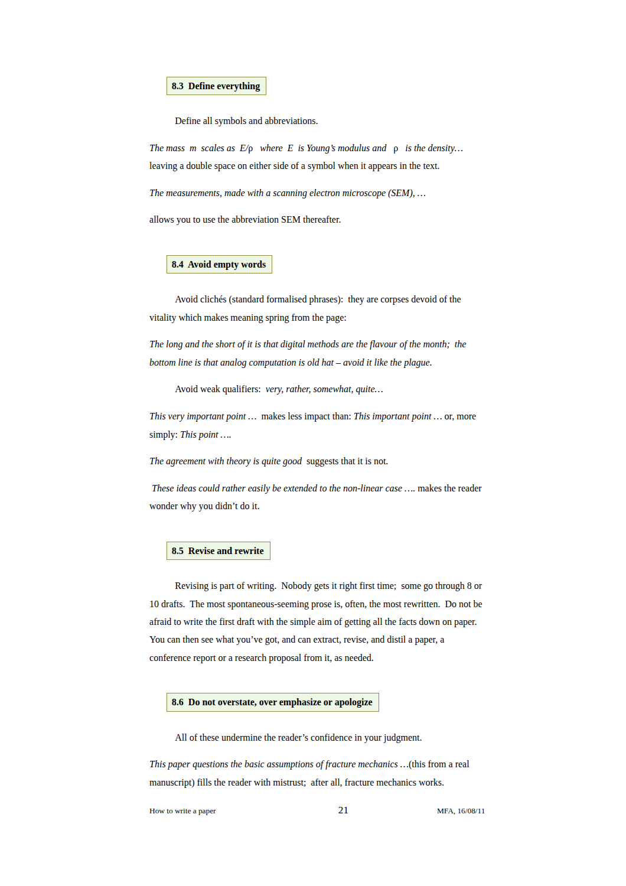8.3 Define everything
Define all symbols and abbreviations.
The mass m scales as E/ρ where E is Young’s modulus and ρ is the density… leaving a double space on either side of a symbol when it appears in the text.
The measurements, made with a scanning electron microscope (SEM), …
allows you to use the abbreviation SEM thereafter.
8.4 Avoid empty words
Avoid clichés (standard formalised phrases): they are corpses devoid of the vitality which makes meaning spring from the page:
The long and the short of it is that digital methods are the flavour of the month; the bottom line is that analog computation is old hat – avoid it like the plague.
Avoid weak qualifiers: very, rather, somewhat, quite…
This very important point … makes less impact than: This important point … or, more simply: This point ….
The agreement with theory is quite good suggests that it is not.
These ideas could rather easily be extended to the non-linear case …. makes the reader wonder why you didn’t do it.
8.5 Revise and rewrite
Revising is part of writing. Nobody gets it right first time; some go through 8 or 10 drafts. The most spontaneous-seeming prose is, often, the most rewritten. Do not be afraid to write the first draft with the simple aim of getting all the facts down on paper. You can then see what you’ve got, and can extract, revise, and distil a paper, a conference report or a research proposal from it, as needed.
8.6 Do not overstate, over emphasize or apologize
All of these undermine the reader’s confidence in your judgment.
This paper questions the basic assumptions of fracture mechanics …(this from a real manuscript) fills the reader with mistrust; after all, fracture mechanics works.
How to write a paper
21
MFA, 16/08/11